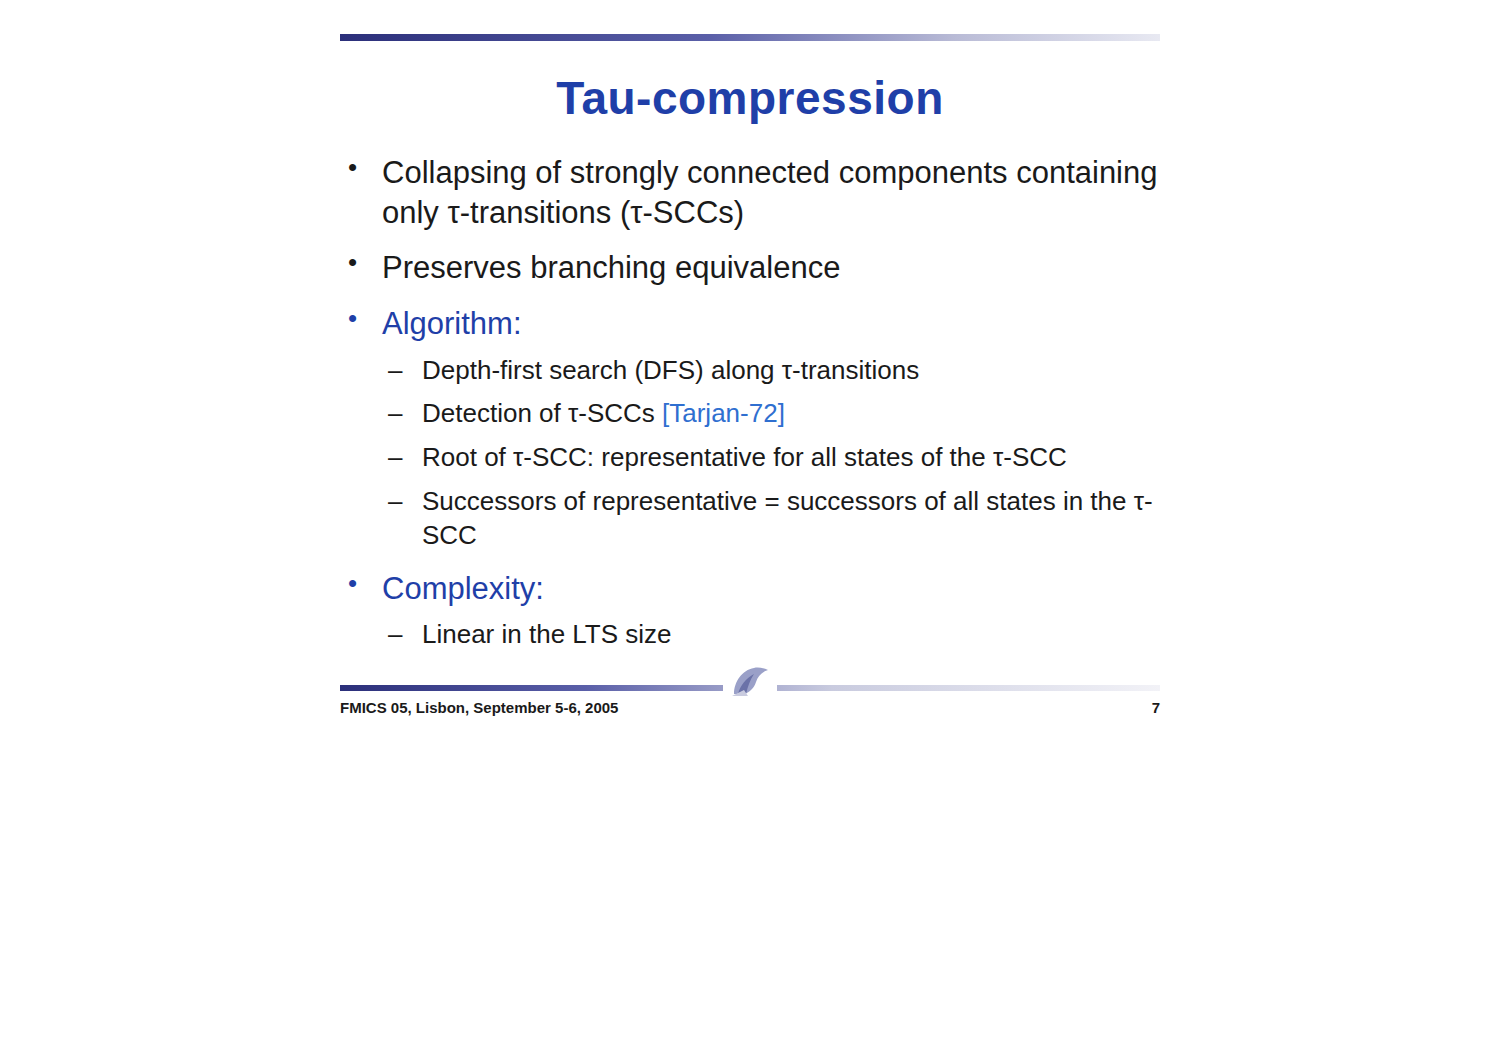Tau-compression
Collapsing of strongly connected components containing only τ-transitions (τ-SCCs)
Preserves branching equivalence
Algorithm:
Depth-first search (DFS) along τ-transitions
Detection of τ-SCCs [Tarjan-72]
Root of τ-SCC: representative for all states of the τ-SCC
Successors of representative = successors of all states in the τ-SCC
Complexity:
Linear in the LTS size
FMICS 05, Lisbon, September 5-6, 2005 7